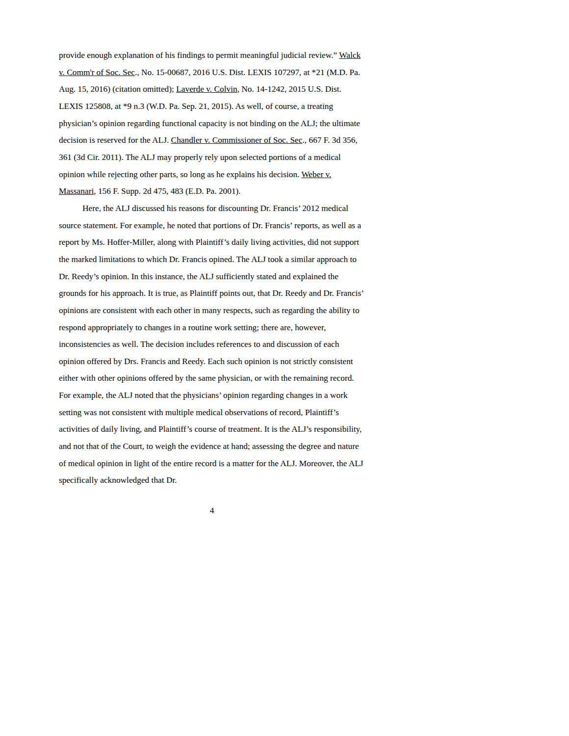provide enough explanation of his findings to permit meaningful judicial review.” Walck v. Comm'r of Soc. Sec., No. 15-00687, 2016 U.S. Dist. LEXIS 107297, at *21 (M.D. Pa. Aug. 15, 2016) (citation omitted); Laverde v. Colvin, No. 14-1242, 2015 U.S. Dist. LEXIS 125808, at *9 n.3 (W.D. Pa. Sep. 21, 2015). As well, of course, a treating physician’s opinion regarding functional capacity is not binding on the ALJ; the ultimate decision is reserved for the ALJ. Chandler v. Commissioner of Soc. Sec., 667 F. 3d 356, 361 (3d Cir. 2011). The ALJ may properly rely upon selected portions of a medical opinion while rejecting other parts, so long as he explains his decision. Weber v. Massanari, 156 F. Supp. 2d 475, 483 (E.D. Pa. 2001).
Here, the ALJ discussed his reasons for discounting Dr. Francis’ 2012 medical source statement. For example, he noted that portions of Dr. Francis’ reports, as well as a report by Ms. Hoffer-Miller, along with Plaintiff’s daily living activities, did not support the marked limitations to which Dr. Francis opined. The ALJ took a similar approach to Dr. Reedy’s opinion. In this instance, the ALJ sufficiently stated and explained the grounds for his approach. It is true, as Plaintiff points out, that Dr. Reedy and Dr. Francis’ opinions are consistent with each other in many respects, such as regarding the ability to respond appropriately to changes in a routine work setting; there are, however, inconsistencies as well. The decision includes references to and discussion of each opinion offered by Drs. Francis and Reedy. Each such opinion is not strictly consistent either with other opinions offered by the same physician, or with the remaining record. For example, the ALJ noted that the physicians’ opinion regarding changes in a work setting was not consistent with multiple medical observations of record, Plaintiff’s activities of daily living, and Plaintiff’s course of treatment. It is the ALJ’s responsibility, and not that of the Court, to weigh the evidence at hand; assessing the degree and nature of medical opinion in light of the entire record is a matter for the ALJ. Moreover, the ALJ specifically acknowledged that Dr.
4